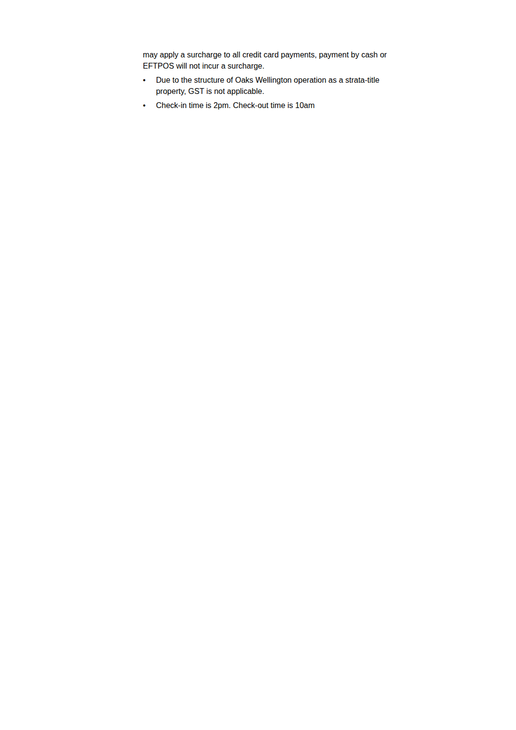may apply a surcharge to all credit card payments, payment by cash or EFTPOS will not incur a surcharge.
Due to the structure of Oaks Wellington operation as a strata-title property, GST is not applicable.
Check-in time is 2pm. Check-out time is 10am